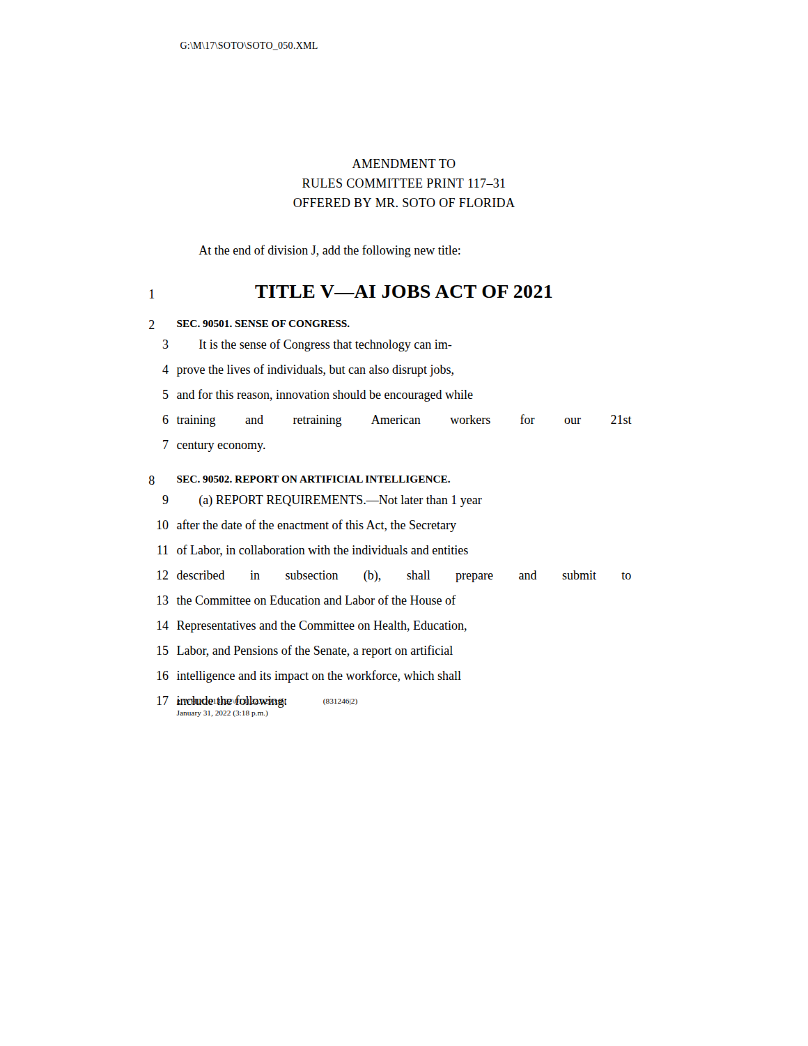G:\M\17\SOTO\SOTO_050.XML
AMENDMENT TO
RULES COMMITTEE PRINT 117–31
OFFERED BY MR. SOTO OF FLORIDA
At the end of division J, add the following new title:
1 TITLE V—AI JOBS ACT OF 2021
2 SEC. 90501. SENSE OF CONGRESS.
3 It is the sense of Congress that technology can im- 4prove the lives of individuals, but can also disrupt jobs, 5and for this reason, innovation should be encouraged while 6 training and retraining American workers for our 21st 7century economy.
8 SEC. 90502. REPORT ON ARTIFICIAL INTELLIGENCE.
9(a) REPORT REQUIREMENTS.—Not later than 1 year 10after the date of the enactment of this Act, the Secretary 11of Labor, in collaboration with the individuals and entities 12 described in subsection(b), shall prepare and submit to 13the Committee on Education and Labor of the House of 14 Representatives and the Committee on Health, Education, 15 Labor, and Pensions of the Senate, a report on artificial 16intelligence and its impact on the workforce, which shall 17include the following:
g:\VHLC\013122\013122.029.xml (831246|2)
January 31, 2022 (3:18 p.m.)